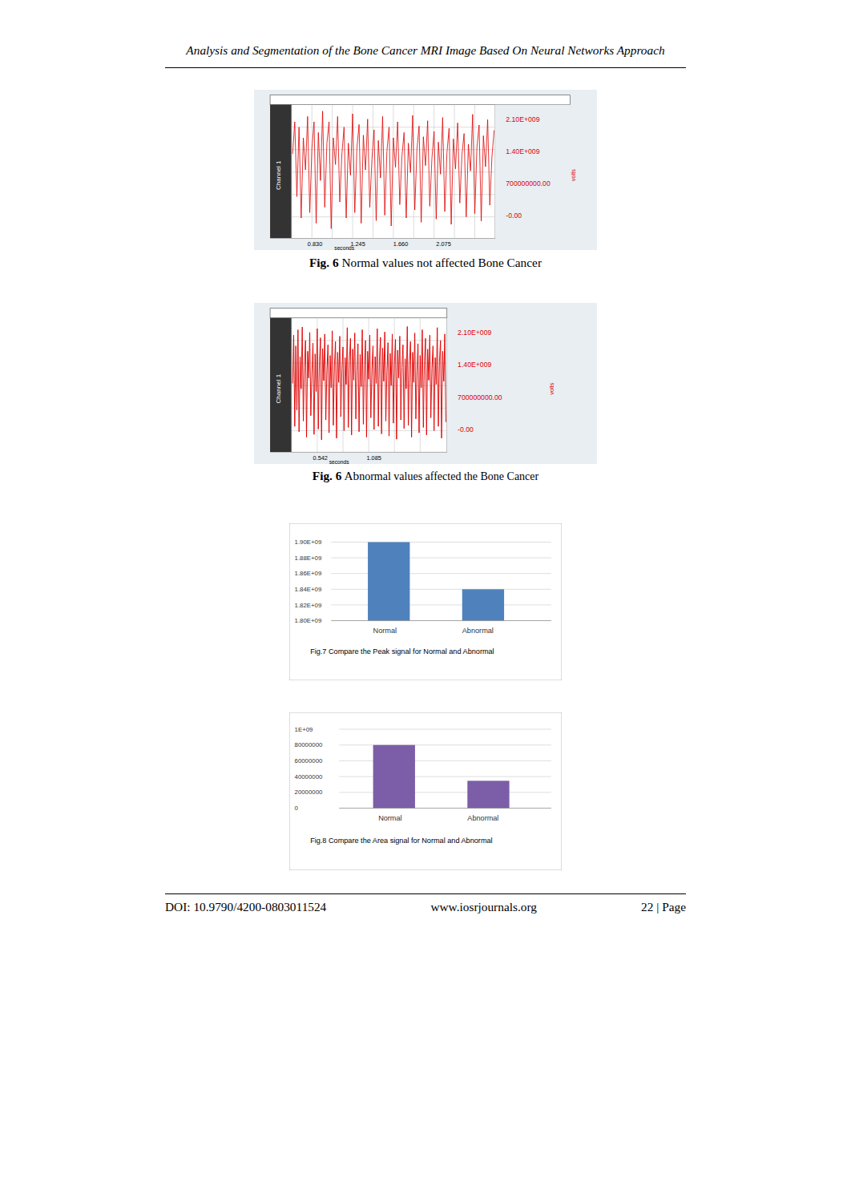Analysis and Segmentation of the Bone Cancer MRI Image Based On Neural Networks Approach
Fig. 6 Normal values not affected Bone Cancer
Fig. 6 Abnormal values affected the Bone Cancer
DOI: 10.9790/4200-0803011524
www.iosrjournals.org
22 | Page